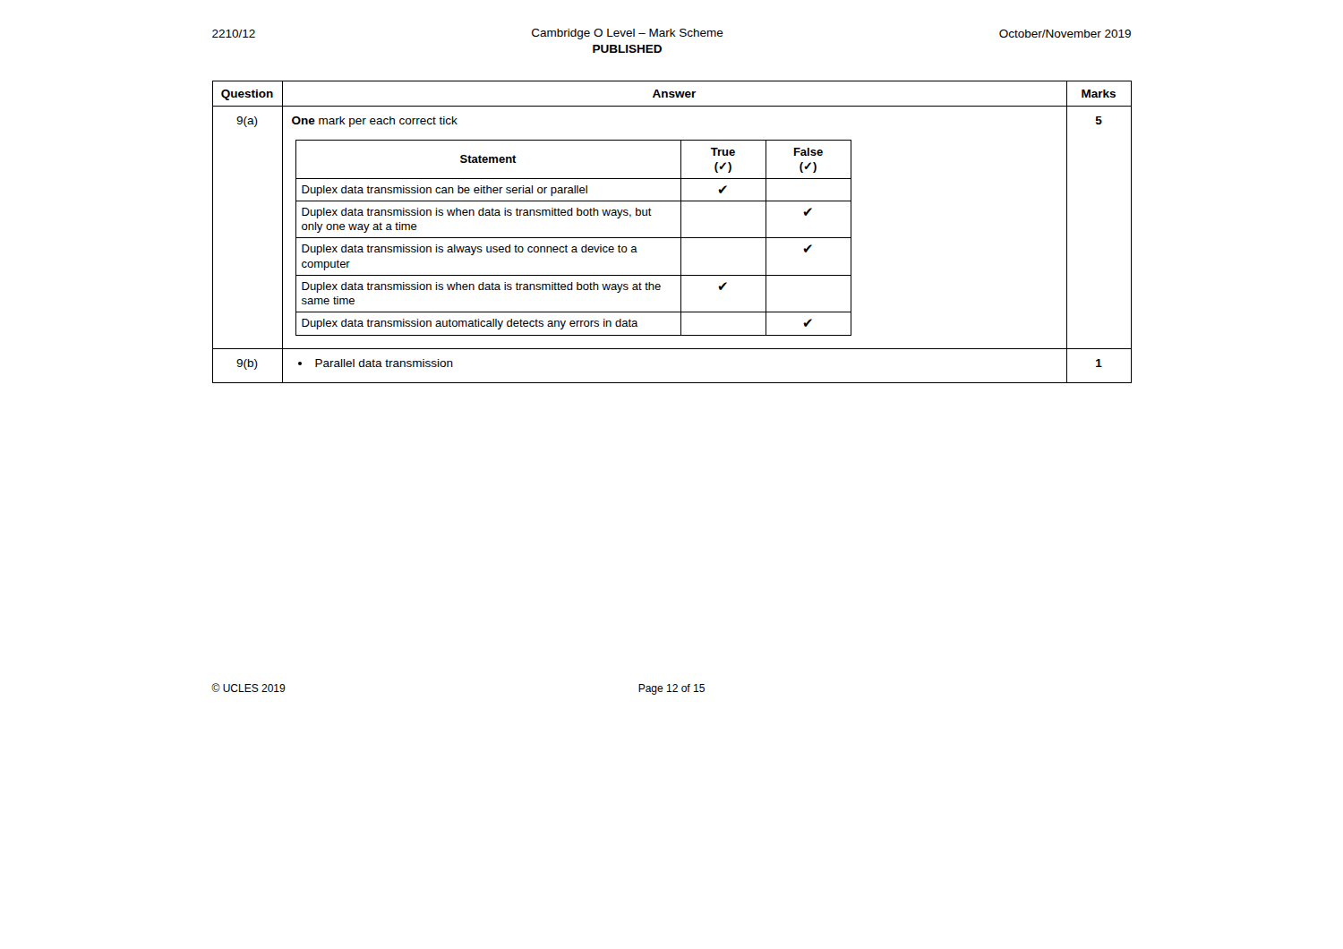2210/12
Cambridge O Level – Mark Scheme
PUBLISHED
October/November 2019
| Question | Answer | Marks |
| --- | --- | --- |
| 9(a) | One mark per each correct tick / Statement / True (✓) / False (✓) / / --- / --- / --- / / Duplex data transmission can be either serial or parallel / ✔ / / / Duplex data transmission is when data is transmitted both ways, but only one way at a time / / ✔ / / Duplex data transmission is always used to connect a device to a computer / / ✔ / / Duplex data transmission is when data is transmitted both ways at the same time / ✔ / / / Duplex data transmission automatically detects any errors in data / / ✔ / | 5 |
| 9(b) | Parallel data transmission | 1 |
© UCLES 2019
Page 12 of 15